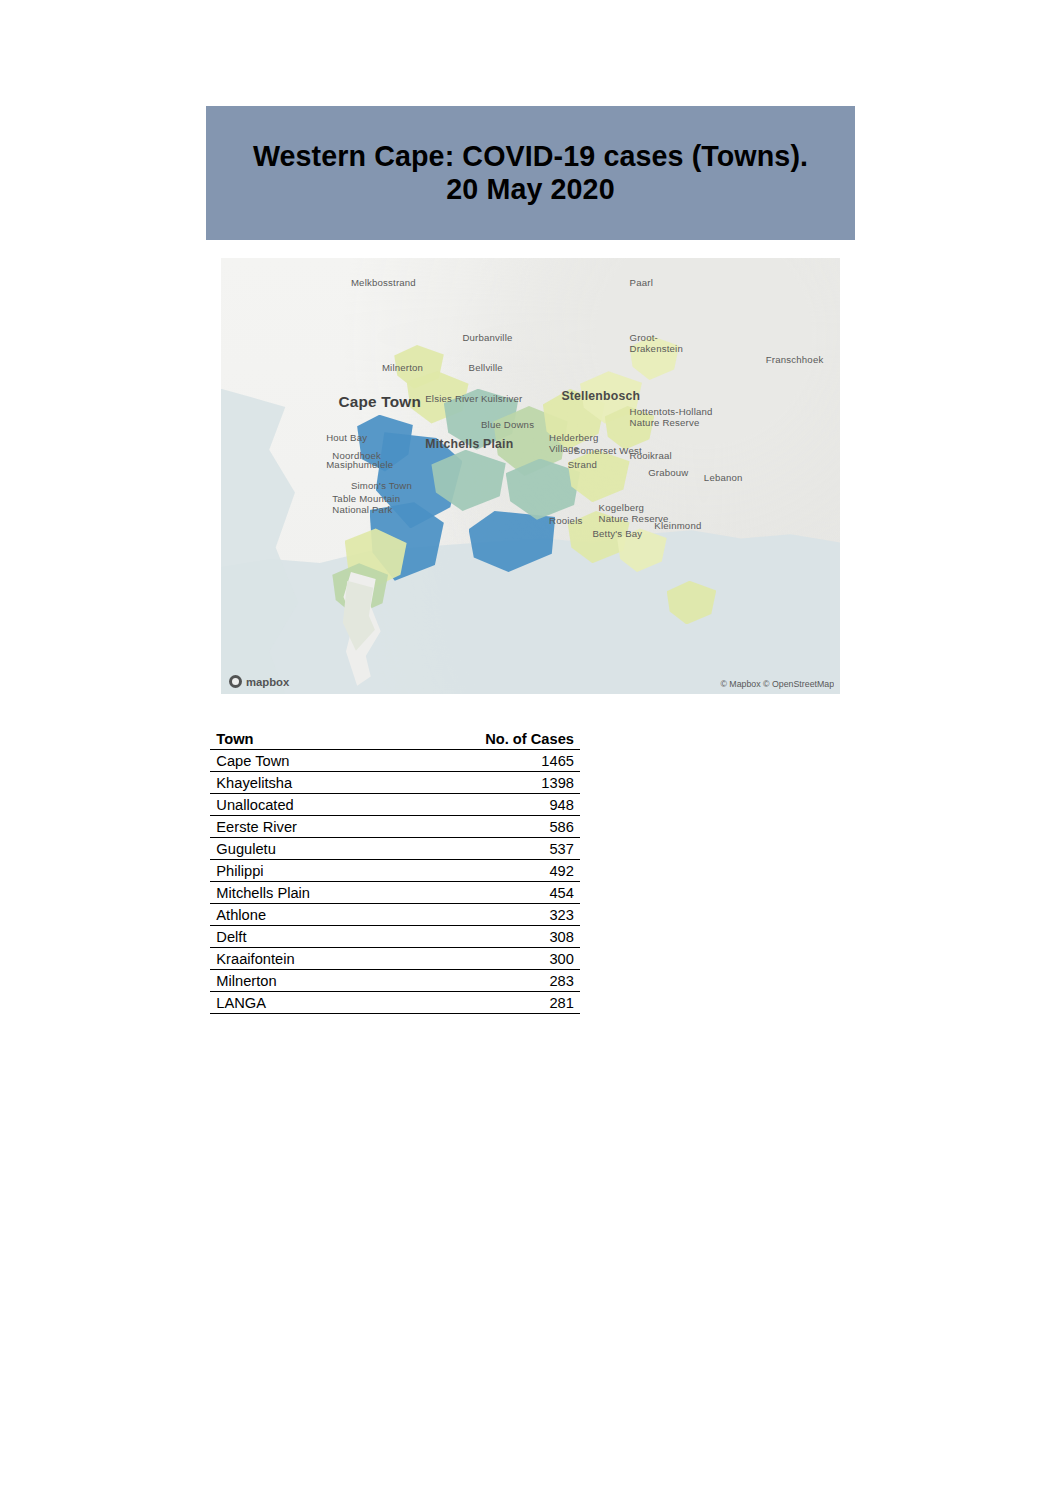Western Cape: COVID-19 cases (Towns). 20 May 2020
Melkbosstrand Paarl Durbanville Groot-
Drakenstein Milnerton Bellville Franschhoek Cape Town Elsies River Kuilsriver Stellenbosch Blue Downs Hottentots-Holland
Nature Reserve Mitchells Plain Helderberg
Village Hout Bay Somerset West Strand Rooikraal Noordhoek Masiphumelele Grabouw Lebanon Simon's Town Table Mountain
National Park Kogelberg
Nature Reserve Rooiels Kleinmond Betty's Bay
mapbox
© Mapbox © OpenStreetMap
| Town | No. of Cases |
| --- | --- |
| Cape Town | 1465 |
| Khayelitsha | 1398 |
| Unallocated | 948 |
| Eerste River | 586 |
| Guguletu | 537 |
| Philippi | 492 |
| Mitchells Plain | 454 |
| Athlone | 323 |
| Delft | 308 |
| Kraaifontein | 300 |
| Milnerton | 283 |
| LANGA | 281 |